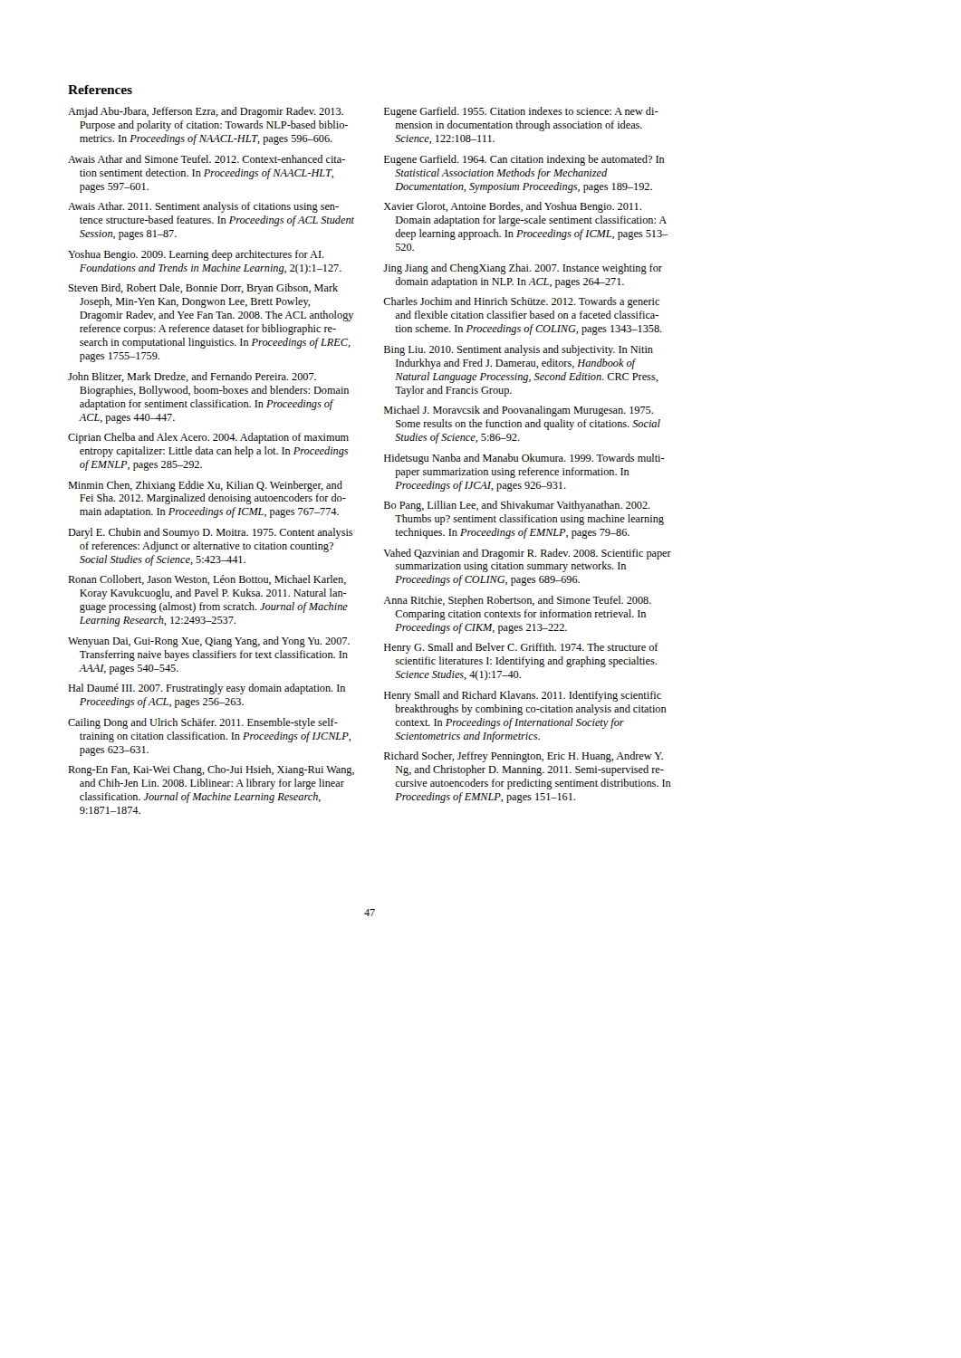References
Amjad Abu-Jbara, Jefferson Ezra, and Dragomir Radev. 2013. Purpose and polarity of citation: Towards NLP-based bibliometrics. In Proceedings of NAACL-HLT, pages 596–606.
Awais Athar and Simone Teufel. 2012. Context-enhanced citation sentiment detection. In Proceedings of NAACL-HLT, pages 597–601.
Awais Athar. 2011. Sentiment analysis of citations using sentence structure-based features. In Proceedings of ACL Student Session, pages 81–87.
Yoshua Bengio. 2009. Learning deep architectures for AI. Foundations and Trends in Machine Learning, 2(1):1–127.
Steven Bird, Robert Dale, Bonnie Dorr, Bryan Gibson, Mark Joseph, Min-Yen Kan, Dongwon Lee, Brett Powley, Dragomir Radev, and Yee Fan Tan. 2008. The ACL anthology reference corpus: A reference dataset for bibliographic research in computational linguistics. In Proceedings of LREC, pages 1755–1759.
John Blitzer, Mark Dredze, and Fernando Pereira. 2007. Biographies, Bollywood, boom-boxes and blenders: Domain adaptation for sentiment classification. In Proceedings of ACL, pages 440–447.
Ciprian Chelba and Alex Acero. 2004. Adaptation of maximum entropy capitalizer: Little data can help a lot. In Proceedings of EMNLP, pages 285–292.
Minmin Chen, Zhixiang Eddie Xu, Kilian Q. Weinberger, and Fei Sha. 2012. Marginalized denoising autoencoders for domain adaptation. In Proceedings of ICML, pages 767–774.
Daryl E. Chubin and Soumyo D. Moitra. 1975. Content analysis of references: Adjunct or alternative to citation counting? Social Studies of Science, 5:423–441.
Ronan Collobert, Jason Weston, Léon Bottou, Michael Karlen, Koray Kavukcuoglu, and Pavel P. Kuksa. 2011. Natural language processing (almost) from scratch. Journal of Machine Learning Research, 12:2493–2537.
Wenyuan Dai, Gui-Rong Xue, Qiang Yang, and Yong Yu. 2007. Transferring naive bayes classifiers for text classification. In AAAI, pages 540–545.
Hal Daumé III. 2007. Frustratingly easy domain adaptation. In Proceedings of ACL, pages 256–263.
Cailing Dong and Ulrich Schäfer. 2011. Ensemble-style self-training on citation classification. In Proceedings of IJCNLP, pages 623–631.
Rong-En Fan, Kai-Wei Chang, Cho-Jui Hsieh, Xiang-Rui Wang, and Chih-Jen Lin. 2008. Liblinear: A library for large linear classification. Journal of Machine Learning Research, 9:1871–1874.
Eugene Garfield. 1955. Citation indexes to science: A new dimension in documentation through association of ideas. Science, 122:108–111.
Eugene Garfield. 1964. Can citation indexing be automated? In Statistical Association Methods for Mechanized Documentation, Symposium Proceedings, pages 189–192.
Xavier Glorot, Antoine Bordes, and Yoshua Bengio. 2011. Domain adaptation for large-scale sentiment classification: A deep learning approach. In Proceedings of ICML, pages 513–520.
Jing Jiang and ChengXiang Zhai. 2007. Instance weighting for domain adaptation in NLP. In ACL, pages 264–271.
Charles Jochim and Hinrich Schütze. 2012. Towards a generic and flexible citation classifier based on a faceted classification scheme. In Proceedings of COLING, pages 1343–1358.
Bing Liu. 2010. Sentiment analysis and subjectivity. In Nitin Indurkhya and Fred J. Damerau, editors, Handbook of Natural Language Processing, Second Edition. CRC Press, Taylor and Francis Group.
Michael J. Moravcsik and Poovanalingam Murugesan. 1975. Some results on the function and quality of citations. Social Studies of Science, 5:86–92.
Hidetsugu Nanba and Manabu Okumura. 1999. Towards multi-paper summarization using reference information. In Proceedings of IJCAI, pages 926–931.
Bo Pang, Lillian Lee, and Shivakumar Vaithyanathan. 2002. Thumbs up? sentiment classification using machine learning techniques. In Proceedings of EMNLP, pages 79–86.
Vahed Qazvinian and Dragomir R. Radev. 2008. Scientific paper summarization using citation summary networks. In Proceedings of COLING, pages 689–696.
Anna Ritchie, Stephen Robertson, and Simone Teufel. 2008. Comparing citation contexts for information retrieval. In Proceedings of CIKM, pages 213–222.
Henry G. Small and Belver C. Griffith. 1974. The structure of scientific literatures I: Identifying and graphing specialties. Science Studies, 4(1):17–40.
Henry Small and Richard Klavans. 2011. Identifying scientific breakthroughs by combining co-citation analysis and citation context. In Proceedings of International Society for Scientometrics and Informetrics.
Richard Socher, Jeffrey Pennington, Eric H. Huang, Andrew Y. Ng, and Christopher D. Manning. 2011. Semi-supervised recursive autoencoders for predicting sentiment distributions. In Proceedings of EMNLP, pages 151–161.
47